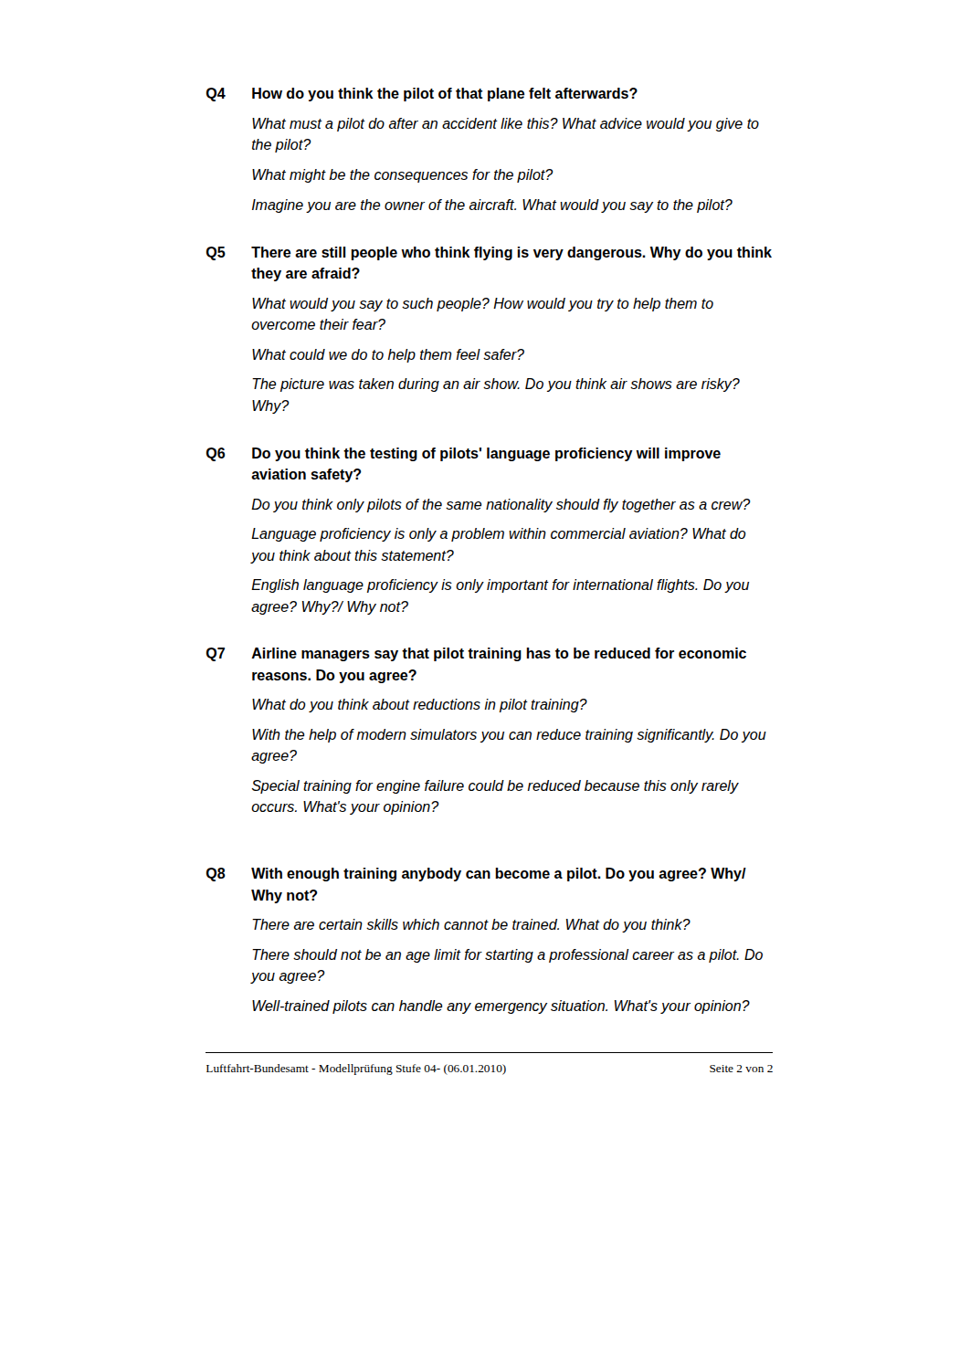Q4
How do you think the pilot of that plane felt afterwards?
What must a pilot do after an accident like this? What advice would you give to the pilot?
What might be the consequences for the pilot?
Imagine you are the owner of the aircraft. What would you say to the pilot?
Q5
There are still people who think flying is very dangerous. Why do you think they are afraid?
What would you say to such people? How would you try to help them to overcome their fear?
What could we do to help them feel safer?
The picture was taken during an air show. Do you think air shows are risky? Why?
Q6
Do you think the testing of pilots' language proficiency will improve aviation safety?
Do you think only pilots of the same nationality should fly together as a crew?
Language proficiency is only a problem within commercial aviation? What do you think about this statement?
English language proficiency is only important for international flights. Do you agree? Why?/ Why not?
Q7
Airline managers say that pilot training has to be reduced for economic reasons. Do you agree?
What do you think about reductions in pilot training?
With the help of modern simulators you can reduce training significantly. Do you agree?
Special training for engine failure could be reduced because this only rarely occurs. What's your opinion?
Q8
With enough training anybody can become a pilot. Do you agree? Why/ Why not?
There are certain skills which cannot be trained. What do you think?
There should not be an age limit for starting a professional career as a pilot. Do you agree?
Well-trained pilots can handle any emergency situation. What's your opinion?
Luftfahrt-Bundesamt - Modellprüfung Stufe 04- (06.01.2010)
Seite 2 von 2